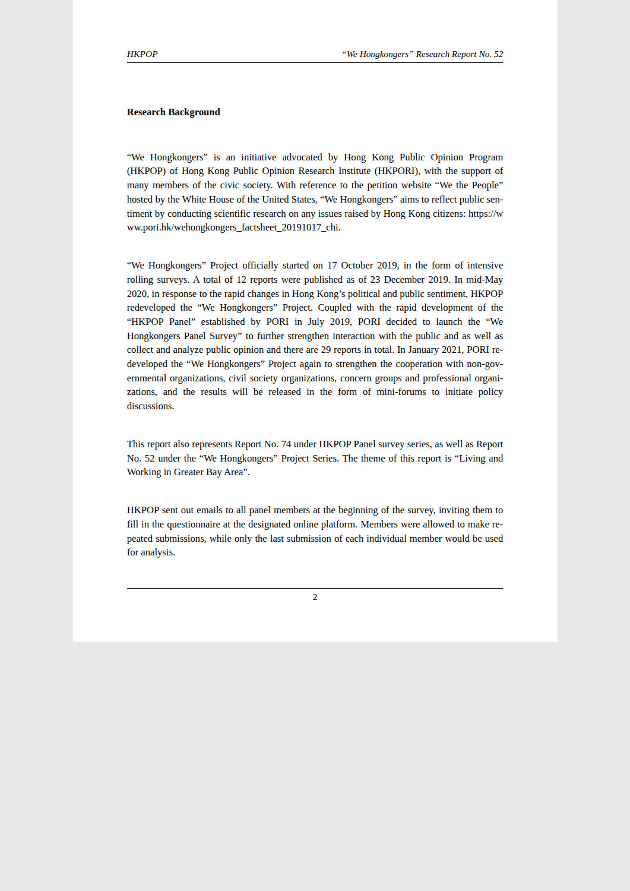HKPOP “We Hongkongers” Research Report No. 52
Research Background
“We Hongkongers” is an initiative advocated by Hong Kong Public Opinion Program (HKPOP) of Hong Kong Public Opinion Research Institute (HKPORI), with the support of many members of the civic society. With reference to the petition website “We the People” hosted by the White House of the United States, “We Hongkongers” aims to reflect public sentiment by conducting scientific research on any issues raised by Hong Kong citizens: https://www.pori.hk/wehongkongers_factsheet_20191017_chi.
“We Hongkongers” Project officially started on 17 October 2019, in the form of intensive rolling surveys. A total of 12 reports were published as of 23 December 2019. In mid-May 2020, in response to the rapid changes in Hong Kong’s political and public sentiment, HKPOP redeveloped the “We Hongkongers” Project. Coupled with the rapid development of the “HKPOP Panel” established by PORI in July 2019, PORI decided to launch the “We Hongkongers Panel Survey” to further strengthen interaction with the public and as well as collect and analyze public opinion and there are 29 reports in total. In January 2021, PORI redeveloped the “We Hongkongers” Project again to strengthen the cooperation with non-governmental organizations, civil society organizations, concern groups and professional organizations, and the results will be released in the form of mini-forums to initiate policy discussions.
This report also represents Report No. 74 under HKPOP Panel survey series, as well as Report No. 52 under the “We Hongkongers” Project Series. The theme of this report is “Living and Working in Greater Bay Area”.
HKPOP sent out emails to all panel members at the beginning of the survey, inviting them to fill in the questionnaire at the designated online platform. Members were allowed to make repeated submissions, while only the last submission of each individual member would be used for analysis.
2